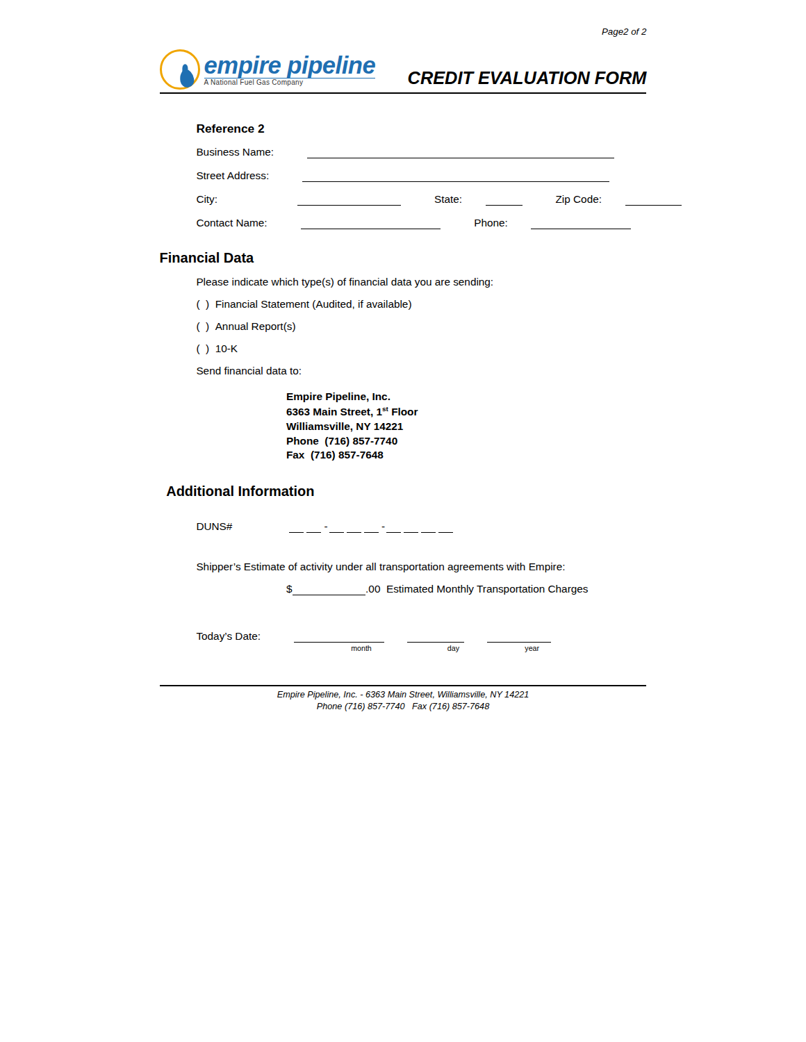Page2 of 2
empire pipeline
A National Fuel Gas Company
CREDIT EVALUATION FORM
Reference 2
Business Name:
Street Address:
City: State: Zip Code:
Contact Name: Phone:
Financial Data
Please indicate which type(s) of financial data you are sending:
( ) Financial Statement (Audited, if available)
( ) Annual Report(s)
( ) 10-K
Send financial data to:
Empire Pipeline, Inc.
6363 Main Street, 1st Floor
Williamsville, NY 14221
Phone (716) 857-7740
Fax (716) 857-7648
Additional Information
DUNS# - -
Shipper’s Estimate of activity under all transportation agreements with Empire:
$ .00 Estimated Monthly Transportation Charges
Today’s Date:
month day year
Empire Pipeline, Inc. - 6363 Main Street, Williamsville, NY 14221
Phone (716) 857-7740 Fax (716) 857-7648